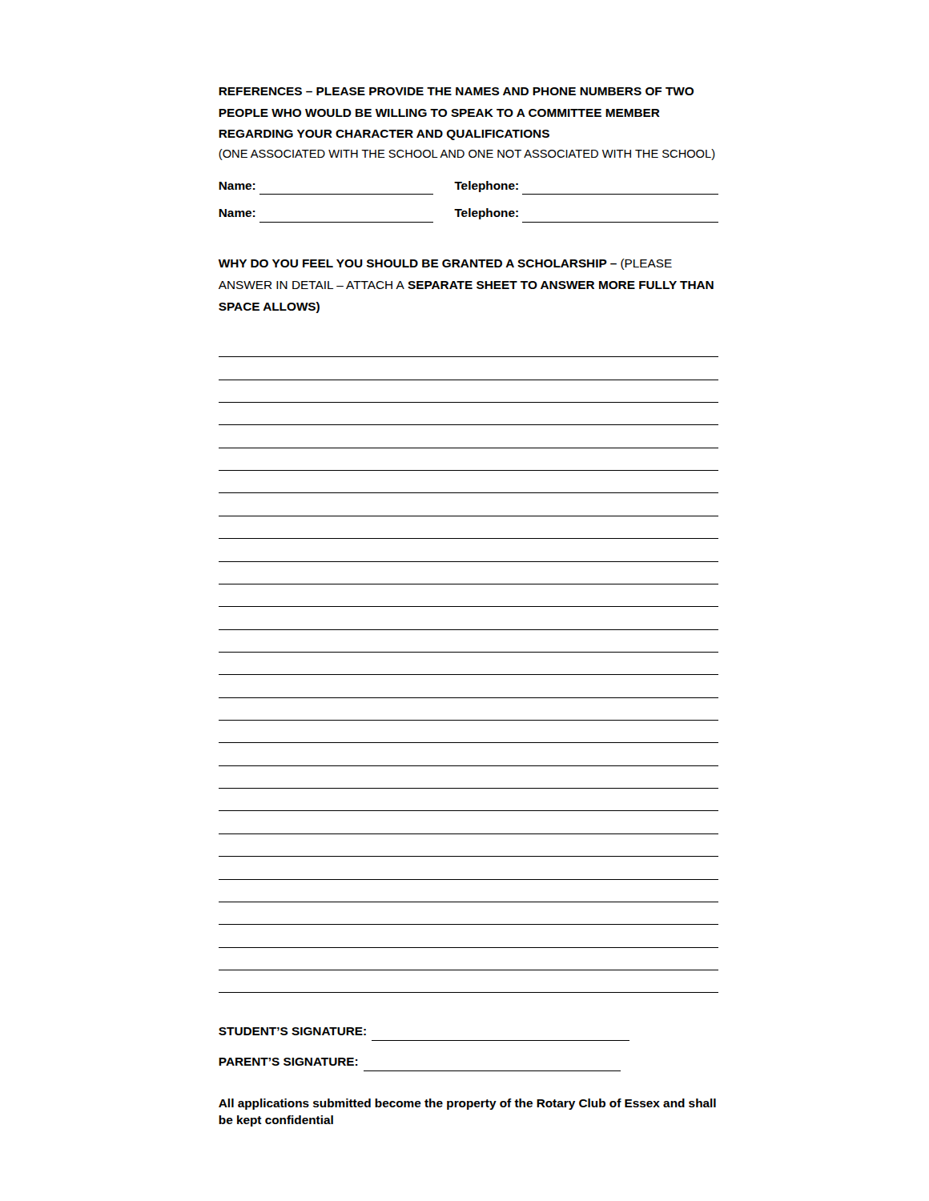REFERENCES – PLEASE PROVIDE THE NAMES AND PHONE NUMBERS OF TWO PEOPLE WHO WOULD BE WILLING TO SPEAK TO A COMMITTEE MEMBER REGARDING YOUR CHARACTER AND QUALIFICATIONS
(ONE ASSOCIATED WITH THE SCHOOL AND ONE NOT ASSOCIATED WITH THE SCHOOL)
Name: Telephone:
Name: Telephone:
WHY DO YOU FEEL YOU SHOULD BE GRANTED A SCHOLARSHIP – (PLEASE ANSWER IN DETAIL – ATTACH A SEPARATE SHEET TO ANSWER MORE FULLY THAN SPACE ALLOWS)
STUDENT’S SIGNATURE:
PARENT’S SIGNATURE:
All applications submitted become the property of the Rotary Club of Essex and shall be kept confidential